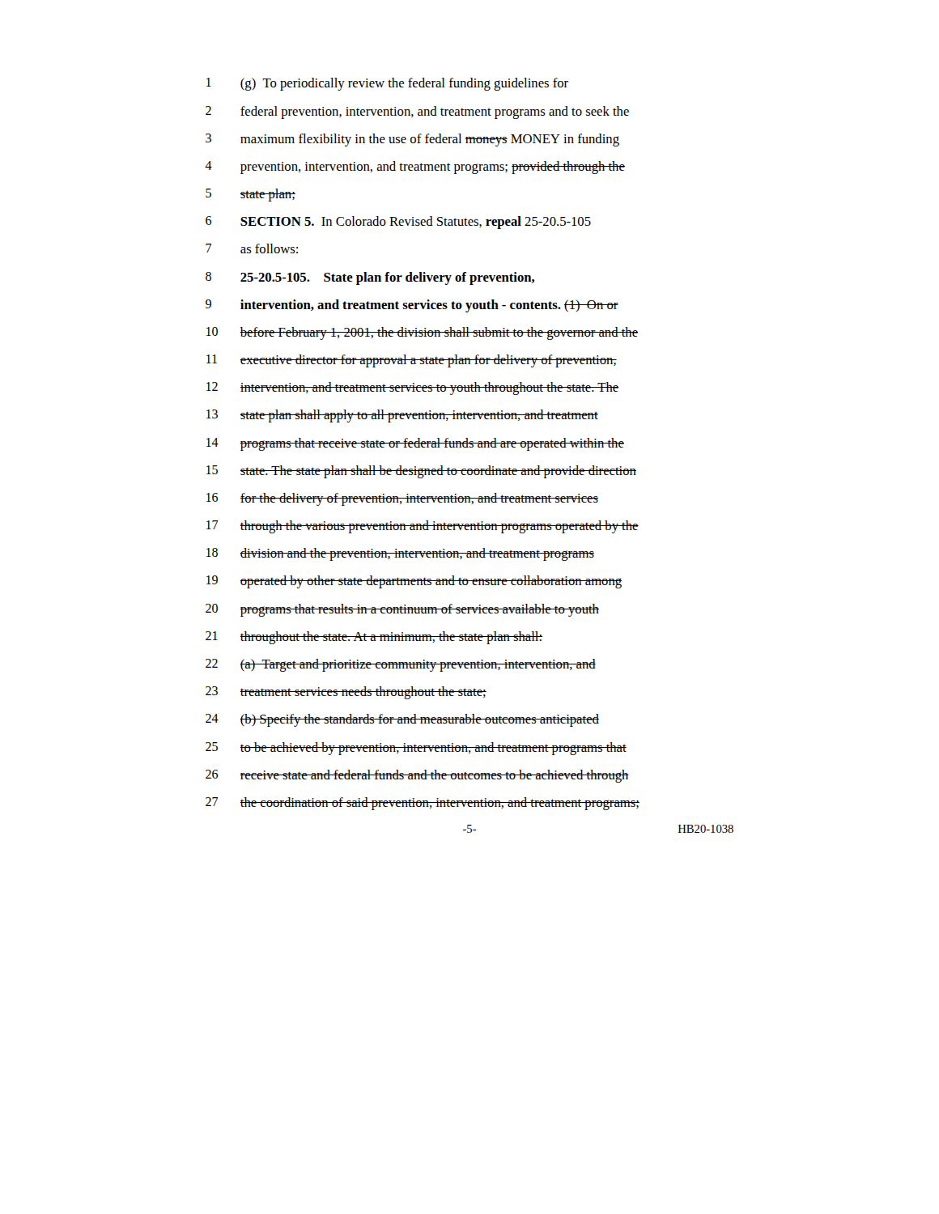| 1 | (g) To periodically review the federal funding guidelines for |
| 2 | federal prevention, intervention, and treatment programs and to seek the |
| 3 | maximum flexibility in the use of federal moneys MONEY in funding |
| 4 | prevention, intervention, and treatment programs; provided through the |
| 5 | state plan; |
| 6 | SECTION 5. In Colorado Revised Statutes, repeal 25-20.5-105 |
| 7 | as follows: |
| 8 | 25-20.5-105. State plan for delivery of prevention, |
| 9 | intervention, and treatment services to youth - contents. (1) On or |
| 10 | before February 1, 2001, the division shall submit to the governor and the |
| 11 | executive director for approval a state plan for delivery of prevention, |
| 12 | intervention, and treatment services to youth throughout the state. The |
| 13 | state plan shall apply to all prevention, intervention, and treatment |
| 14 | programs that receive state or federal funds and are operated within the |
| 15 | state. The state plan shall be designed to coordinate and provide direction |
| 16 | for the delivery of prevention, intervention, and treatment services |
| 17 | through the various prevention and intervention programs operated by the |
| 18 | division and the prevention, intervention, and treatment programs |
| 19 | operated by other state departments and to ensure collaboration among |
| 20 | programs that results in a continuum of services available to youth |
| 21 | throughout the state. At a minimum, the state plan shall: |
| 22 | (a) Target and prioritize community prevention, intervention, and |
| 23 | treatment services needs throughout the state; |
| 24 | (b) Specify the standards for and measurable outcomes anticipated |
| 25 | to be achieved by prevention, intervention, and treatment programs that |
| 26 | receive state and federal funds and the outcomes to be achieved through |
| 27 | the coordination of said prevention, intervention, and treatment programs; |
-5- HB20-1038